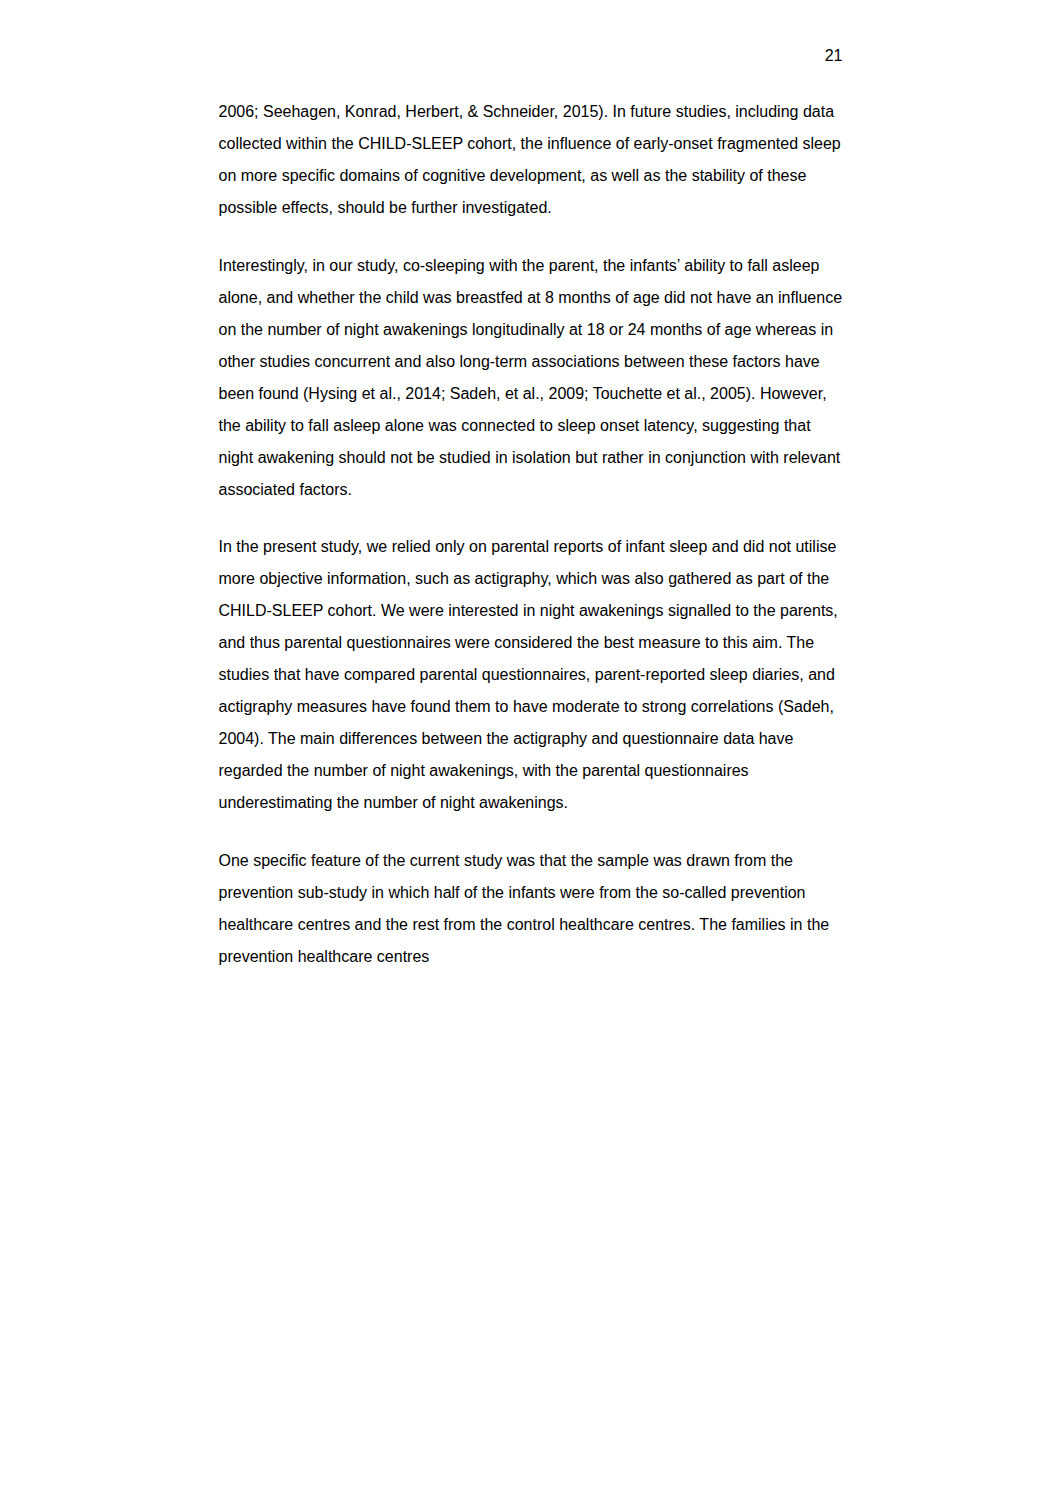21
2006; Seehagen, Konrad, Herbert, & Schneider, 2015). In future studies, including data collected within the CHILD-SLEEP cohort, the influence of early-onset fragmented sleep on more specific domains of cognitive development, as well as the stability of these possible effects, should be further investigated.
Interestingly, in our study, co-sleeping with the parent, the infants’ ability to fall asleep alone, and whether the child was breastfed at 8 months of age did not have an influence on the number of night awakenings longitudinally at 18 or 24 months of age whereas in other studies concurrent and also long-term associations between these factors have been found (Hysing et al., 2014; Sadeh, et al., 2009; Touchette et al., 2005). However, the ability to fall asleep alone was connected to sleep onset latency, suggesting that night awakening should not be studied in isolation but rather in conjunction with relevant associated factors.
In the present study, we relied only on parental reports of infant sleep and did not utilise more objective information, such as actigraphy, which was also gathered as part of the CHILD-SLEEP cohort. We were interested in night awakenings signalled to the parents, and thus parental questionnaires were considered the best measure to this aim. The studies that have compared parental questionnaires, parent-reported sleep diaries, and actigraphy measures have found them to have moderate to strong correlations (Sadeh, 2004). The main differences between the actigraphy and questionnaire data have regarded the number of night awakenings, with the parental questionnaires underestimating the number of night awakenings.
One specific feature of the current study was that the sample was drawn from the prevention sub-study in which half of the infants were from the so-called prevention healthcare centres and the rest from the control healthcare centres. The families in the prevention healthcare centres